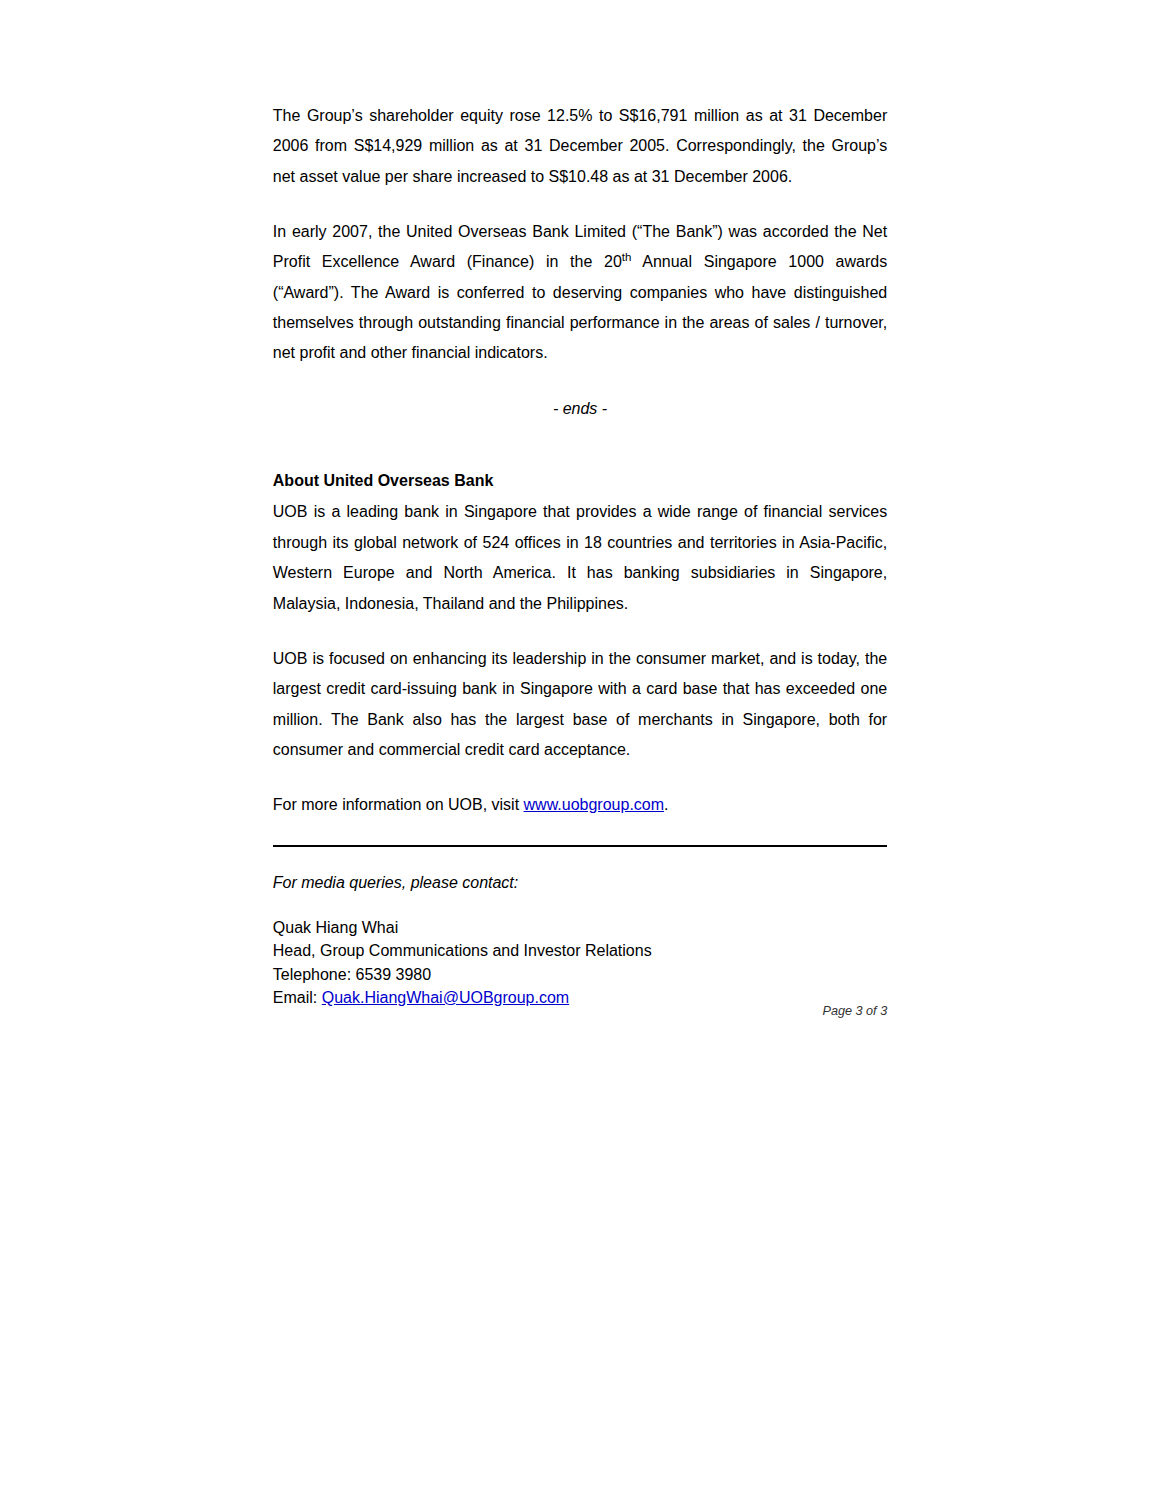The Group’s shareholder equity rose 12.5% to S$16,791 million as at 31 December 2006 from S$14,929 million as at 31 December 2005. Correspondingly, the Group’s net asset value per share increased to S$10.48 as at 31 December 2006.
In early 2007, the United Overseas Bank Limited (“The Bank”) was accorded the Net Profit Excellence Award (Finance) in the 20th Annual Singapore 1000 awards (“Award”). The Award is conferred to deserving companies who have distinguished themselves through outstanding financial performance in the areas of sales / turnover, net profit and other financial indicators.
- ends -
About United Overseas Bank
UOB is a leading bank in Singapore that provides a wide range of financial services through its global network of 524 offices in 18 countries and territories in Asia-Pacific, Western Europe and North America. It has banking subsidiaries in Singapore, Malaysia, Indonesia, Thailand and the Philippines.
UOB is focused on enhancing its leadership in the consumer market, and is today, the largest credit card-issuing bank in Singapore with a card base that has exceeded one million. The Bank also has the largest base of merchants in Singapore, both for consumer and commercial credit card acceptance.
For more information on UOB, visit www.uobgroup.com.
For media queries, please contact:
Quak Hiang Whai
Head, Group Communications and Investor Relations
Telephone: 6539 3980
Email: Quak.HiangWhai@UOBgroup.com
Page 3 of 3